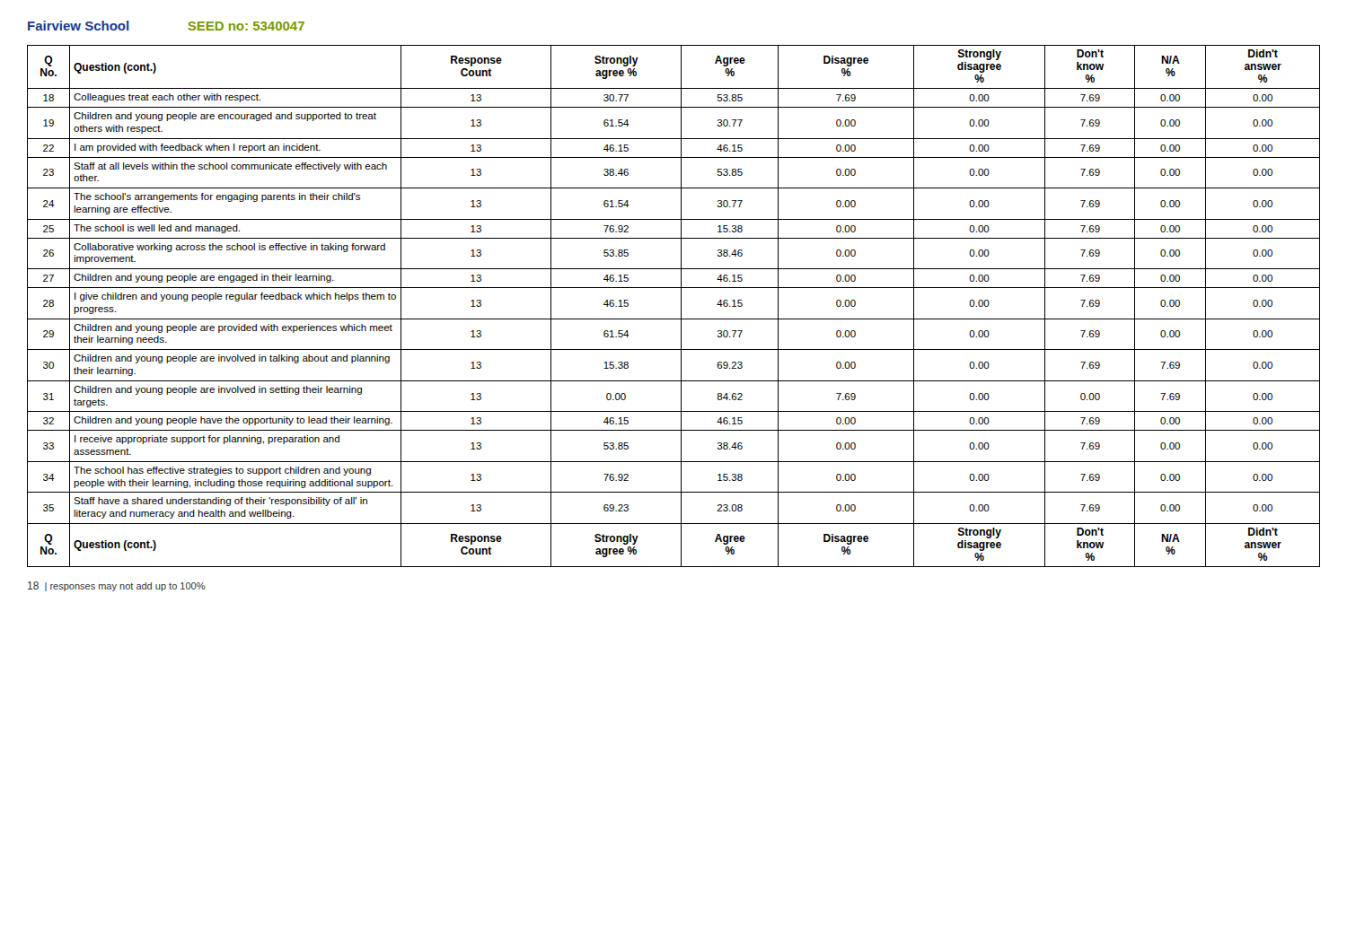Fairview School SEED no: 5340047
| Q No. | Question (cont.) | Response Count | Strongly agree % | Agree % | Disagree % | Strongly disagree % | Don't know % | N/A % | Didn't answer % |
| --- | --- | --- | --- | --- | --- | --- | --- | --- | --- |
| 18 | Colleagues treat each other with respect. | 13 | 30.77 | 53.85 | 7.69 | 0.00 | 7.69 | 0.00 | 0.00 |
| 19 | Children and young people are encouraged and supported to treat others with respect. | 13 | 61.54 | 30.77 | 0.00 | 0.00 | 7.69 | 0.00 | 0.00 |
| 22 | I am provided with feedback when I report an incident. | 13 | 46.15 | 46.15 | 0.00 | 0.00 | 7.69 | 0.00 | 0.00 |
| 23 | Staff at all levels within the school communicate effectively with each other. | 13 | 38.46 | 53.85 | 0.00 | 0.00 | 7.69 | 0.00 | 0.00 |
| 24 | The school's arrangements for engaging parents in their child's learning are effective. | 13 | 61.54 | 30.77 | 0.00 | 0.00 | 7.69 | 0.00 | 0.00 |
| 25 | The school is well led and managed. | 13 | 76.92 | 15.38 | 0.00 | 0.00 | 7.69 | 0.00 | 0.00 |
| 26 | Collaborative working across the school is effective in taking forward improvement. | 13 | 53.85 | 38.46 | 0.00 | 0.00 | 7.69 | 0.00 | 0.00 |
| 27 | Children and young people are engaged in their learning. | 13 | 46.15 | 46.15 | 0.00 | 0.00 | 7.69 | 0.00 | 0.00 |
| 28 | I give children and young people regular feedback which helps them to progress. | 13 | 46.15 | 46.15 | 0.00 | 0.00 | 7.69 | 0.00 | 0.00 |
| 29 | Children and young people are provided with experiences which meet their learning needs. | 13 | 61.54 | 30.77 | 0.00 | 0.00 | 7.69 | 0.00 | 0.00 |
| 30 | Children and young people are involved in talking about and planning their learning. | 13 | 15.38 | 69.23 | 0.00 | 0.00 | 7.69 | 7.69 | 0.00 |
| 31 | Children and young people are involved in setting their learning targets. | 13 | 0.00 | 84.62 | 7.69 | 0.00 | 0.00 | 7.69 | 0.00 |
| 32 | Children and young people have the opportunity to lead their learning. | 13 | 46.15 | 46.15 | 0.00 | 0.00 | 7.69 | 0.00 | 0.00 |
| 33 | I receive appropriate support for planning, preparation and assessment. | 13 | 53.85 | 38.46 | 0.00 | 0.00 | 7.69 | 0.00 | 0.00 |
| 34 | The school has effective strategies to support children and young people with their learning, including those requiring additional support. | 13 | 76.92 | 15.38 | 0.00 | 0.00 | 7.69 | 0.00 | 0.00 |
| 35 | Staff have a shared understanding of their 'responsibility of all' in literacy and numeracy and health and wellbeing. | 13 | 69.23 | 23.08 | 0.00 | 0.00 | 7.69 | 0.00 | 0.00 |
| Q No. | Question (cont.) | Response Count | Strongly agree % | Agree % | Disagree % | Strongly disagree % | Don't know % | N/A % | Didn't answer % |
18 | responses may not add up to 100%